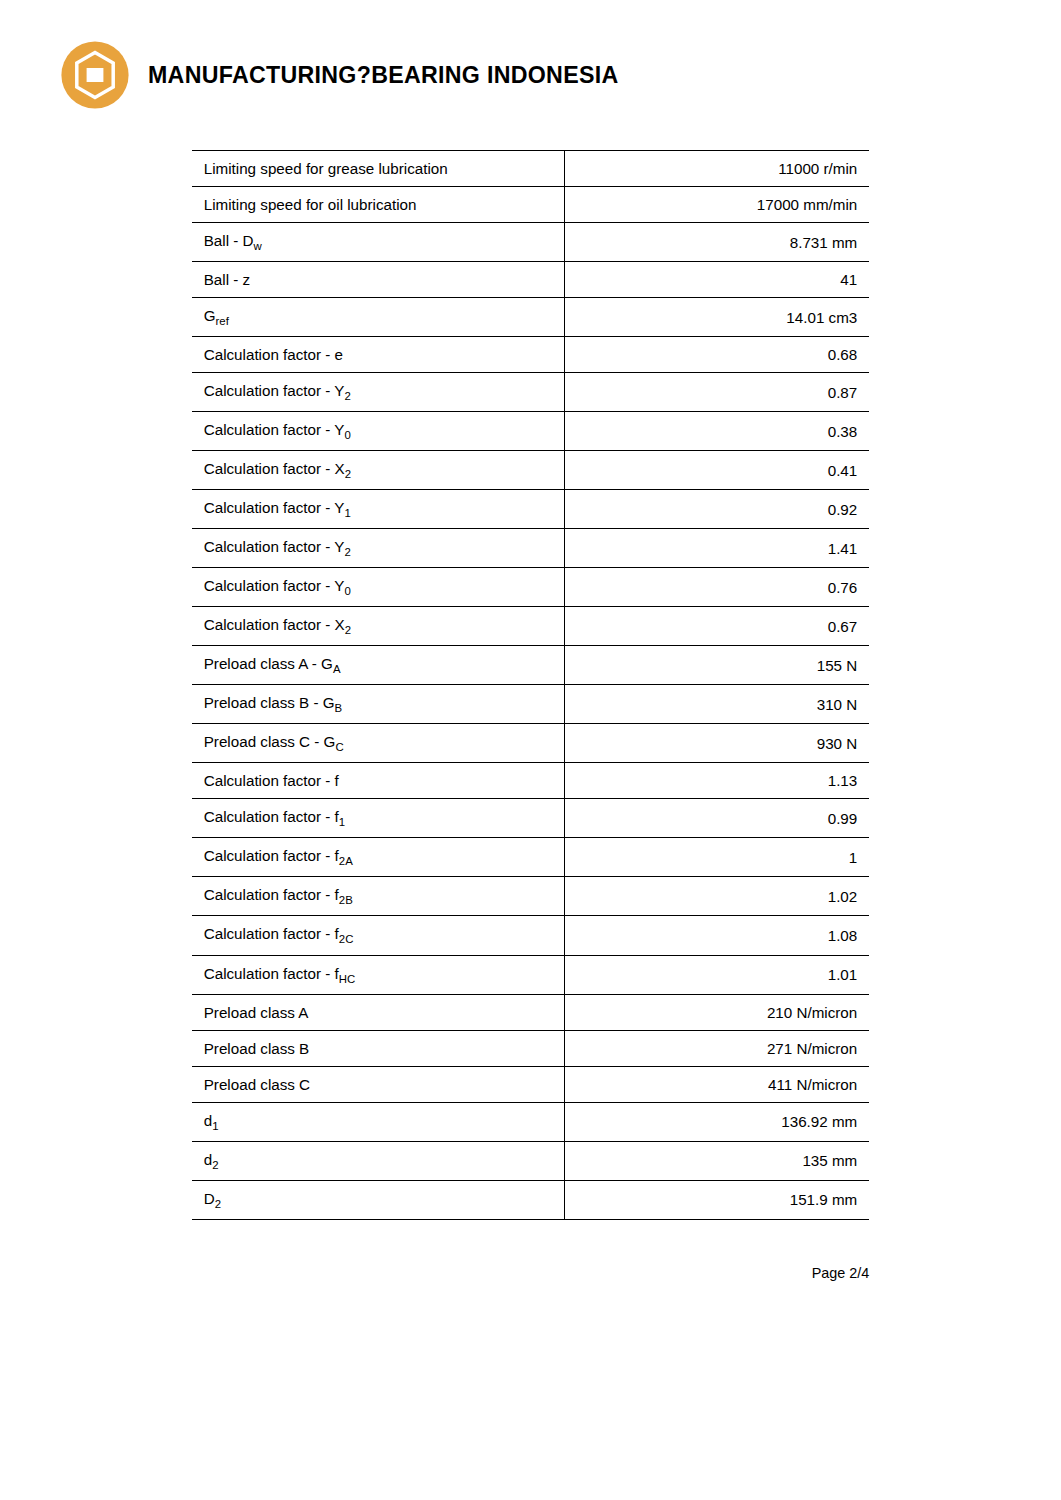MANUFACTURING?BEARING INDONESIA
| Limiting speed for grease lubrication | 11000 r/min |
| Limiting speed for oil lubrication | 17000 mm/min |
| Ball - D w | 8.731 mm |
| Ball - z | 41 |
| G ref | 14.01 cm3 |
| Calculation factor - e | 0.68 |
| Calculation factor - Y 2 | 0.87 |
| Calculation factor - Y 0 | 0.38 |
| Calculation factor - X 2 | 0.41 |
| Calculation factor - Y 1 | 0.92 |
| Calculation factor - Y 2 | 1.41 |
| Calculation factor - Y 0 | 0.76 |
| Calculation factor - X 2 | 0.67 |
| Preload class A - G A | 155 N |
| Preload class B - G B | 310 N |
| Preload class C - G C | 930 N |
| Calculation factor - f | 1.13 |
| Calculation factor - f 1 | 0.99 |
| Calculation factor - f 2A | 1 |
| Calculation factor - f 2B | 1.02 |
| Calculation factor - f 2C | 1.08 |
| Calculation factor - f HC | 1.01 |
| Preload class A | 210 N/micron |
| Preload class B | 271 N/micron |
| Preload class C | 411 N/micron |
| d 1 | 136.92 mm |
| d 2 | 135 mm |
| D 2 | 151.9 mm |
Page 2/4